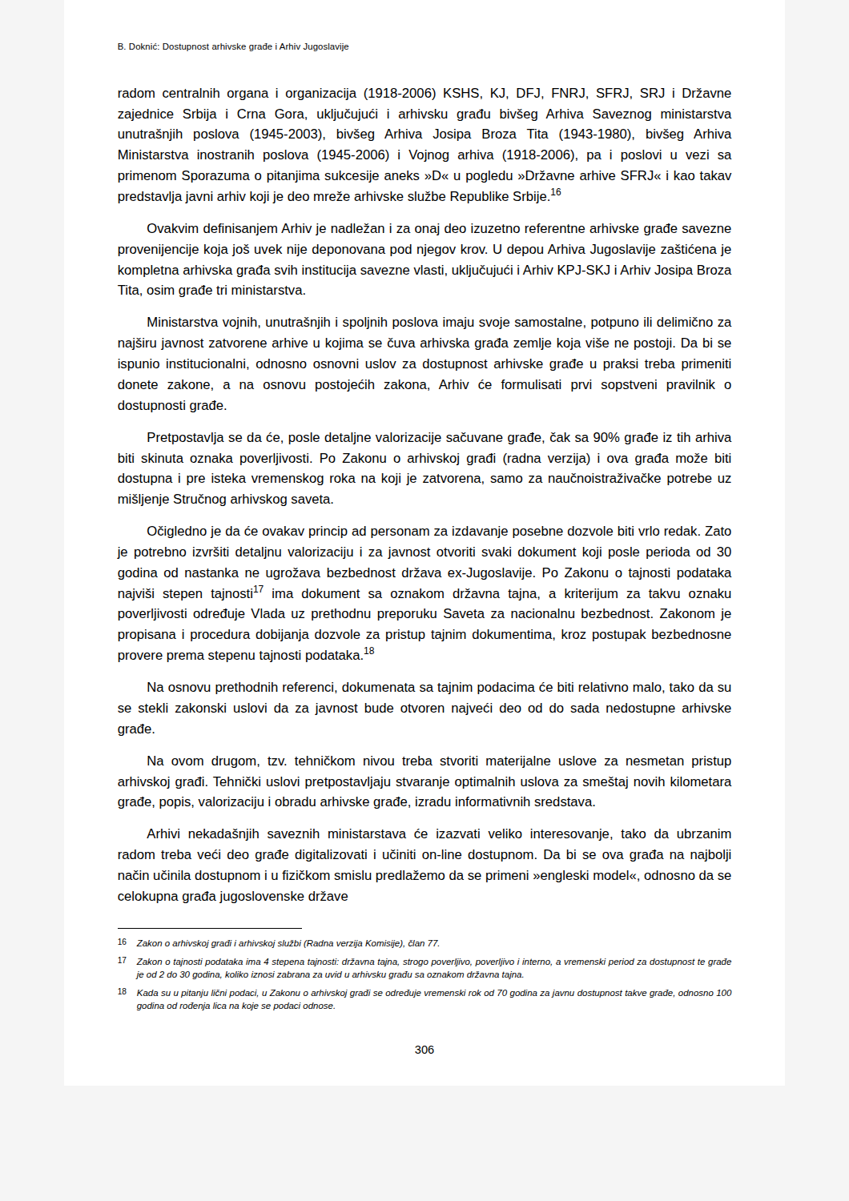B. Doknić: Dostupnost arhivske građe i Arhiv Jugoslavije
radom centralnih organa i organizacija (1918-2006) KSHS, KJ, DFJ, FNRJ, SFRJ, SRJ i Državne zajednice Srbija i Crna Gora, uključujući i arhivsku građu bivšeg Arhiva Saveznog ministarstva unutrašnjih poslova (1945-2003), bivšeg Arhiva Josipa Broza Tita (1943-1980), bivšeg Arhiva Ministarstva inostranih poslova (1945-2006) i Vojnog arhiva (1918-2006), pa i poslovi u vezi sa primenom Sporazuma o pitanjima sukcesije aneks »D« u pogledu »Državne arhive SFRJ« i kao takav predstavlja javni arhiv koji je deo mreže arhivske službe Republike Srbije.16
Ovakvim definisanjem Arhiv je nadležan i za onaj deo izuzetno referentne arhivske građe savezne provenijencije koja još uvek nije deponovana pod njegov krov. U depou Arhiva Jugoslavije zaštićena je kompletna arhivska građa svih institucija savezne vlasti, uključujući i Arhiv KPJ-SKJ i Arhiv Josipa Broza Tita, osim građe tri ministarstva.
Ministarstva vojnih, unutrašnjih i spoljnih poslova imaju svoje samostalne, potpuno ili delimično za najširu javnost zatvorene arhive u kojima se čuva arhivska građa zemlje koja više ne postoji. Da bi se ispunio institucionalni, odnosno osnovni uslov za dostupnost arhivske građe u praksi treba primeniti donete zakone, a na osnovu postojećih zakona, Arhiv će formulisati prvi sopstveni pravilnik o dostupnosti građe.
Pretpostavlja se da će, posle detaljne valorizacije sačuvane građe, čak sa 90% građe iz tih arhiva biti skinuta oznaka poverljivosti. Po Zakonu o arhivskoj građi (radna verzija) i ova građa može biti dostupna i pre isteka vremenskog roka na koji je zatvorena, samo za naučnoistraživačke potrebe uz mišljenje Stručnog arhivskog saveta.
Očigledno je da će ovakav princip ad personam za izdavanje posebne dozvole biti vrlo redak. Zato je potrebno izvršiti detaljnu valorizaciju i za javnost otvoriti svaki dokument koji posle perioda od 30 godina od nastanka ne ugrožava bezbednost država ex-Jugoslavije. Po Zakonu o tajnosti podataka najviši stepen tajnosti17 ima dokument sa oznakom državna tajna, a kriterijum za takvu oznaku poverljivosti određuje Vlada uz prethodnu preporuku Saveta za nacionalnu bezbednost. Zakonom je propisana i procedura dobijanja dozvole za pristup tajnim dokumentima, kroz postupak bezbednosne provere prema stepenu tajnosti podataka.18
Na osnovu prethodnih referenci, dokumenata sa tajnim podacima će biti relativno malo, tako da su se stekli zakonski uslovi da za javnost bude otvoren najveći deo od do sada nedostupne arhivske građe.
Na ovom drugom, tzv. tehničkom nivou treba stvoriti materijalne uslove za nesmetan pristup arhivskoj građi. Tehnički uslovi pretpostavljaju stvaranje optimalnih uslova za smeštaj novih kilometara građe, popis, valorizaciju i obradu arhivske građe, izradu informativnih sredstava.
Arhivi nekadašnjih saveznih ministarstava će izazvati veliko interesovanje, tako da ubrzanim radom treba veći deo građe digitalizovati i učiniti on-line dostupnom. Da bi se ova građa na najbolji način učinila dostupnom i u fizičkom smislu predlažemo da se primeni »engleski model«, odnosno da se celokupna građa jugoslovenske države
16 Zakon o arhivskoj građi i arhivskoj službi (Radna verzija Komisije), član 77.
17 Zakon o tajnosti podataka ima 4 stepena tajnosti: državna tajna, strogo poverljivo, poverljivo i interno, a vremenski period za dostupnost te građe je od 2 do 30 godina, koliko iznosi zabrana za uvid u arhivsku građu sa oznakom državna tajna.
18 Kada su u pitanju lični podaci, u Zakonu o arhivskoj građi se određuje vremenski rok od 70 godina za javnu dostupnost takve građe, odnosno 100 godina od rođenja lica na koje se podaci odnose.
306